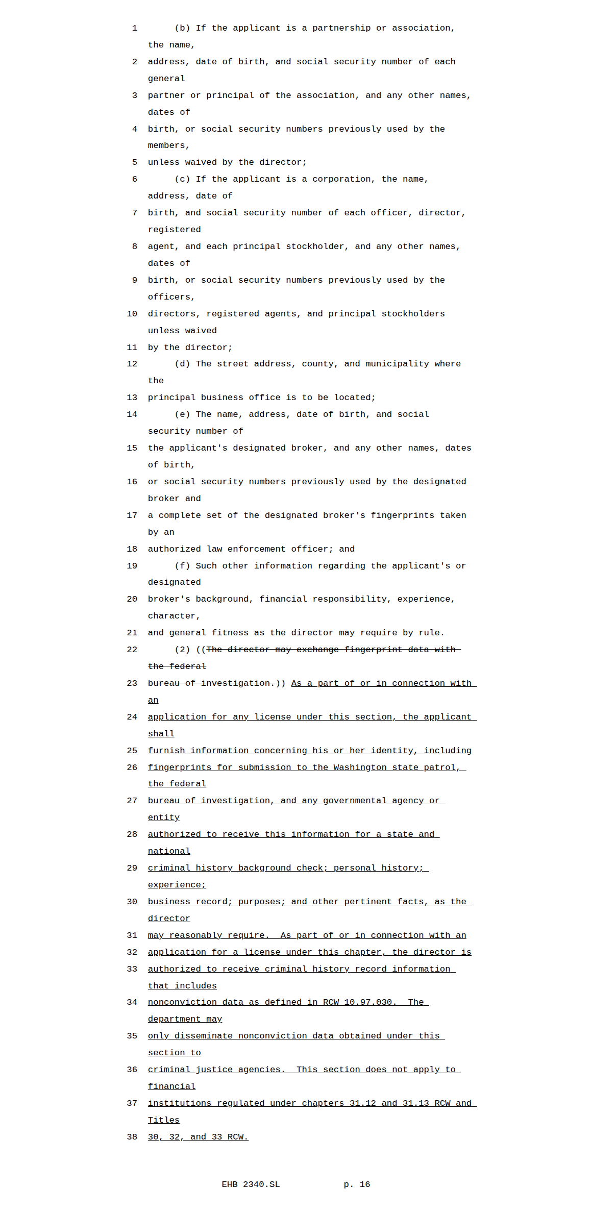(b) If the applicant is a partnership or association, the name,
address, date of birth, and social security number of each general
partner or principal of the association, and any other names, dates of
birth, or social security numbers previously used by the members,
unless waived by the director;
(c) If the applicant is a corporation, the name, address, date of
birth, and social security number of each officer, director, registered
agent, and each principal stockholder, and any other names, dates of
birth, or social security numbers previously used by the officers,
directors, registered agents, and principal stockholders unless waived
by the director;
(d) The street address, county, and municipality where the
principal business office is to be located;
(e) The name, address, date of birth, and social security number of
the applicant's designated broker, and any other names, dates of birth,
or social security numbers previously used by the designated broker and
a complete set of the designated broker's fingerprints taken by an
authorized law enforcement officer; and
(f) Such other information regarding the applicant's or designated
broker's background, financial responsibility, experience, character,
and general fitness as the director may require by rule.
(2) ((The director may exchange fingerprint data with the federal
bureau of investigation.)) As a part of or in connection with an
application for any license under this section, the applicant shall
furnish information concerning his or her identity, including
fingerprints for submission to the Washington state patrol, the federal
bureau of investigation, and any governmental agency or entity
authorized to receive this information for a state and national
criminal history background check; personal history; experience;
business record; purposes; and other pertinent facts, as the director
may reasonably require. As part of or in connection with an
application for a license under this chapter, the director is
authorized to receive criminal history record information that includes
nonconviction data as defined in RCW 10.97.030. The department may
only disseminate nonconviction data obtained under this section to
criminal justice agencies. This section does not apply to financial
institutions regulated under chapters 31.12 and 31.13 RCW and Titles
30, 32, and 33 RCW.
EHB 2340.SL p. 16